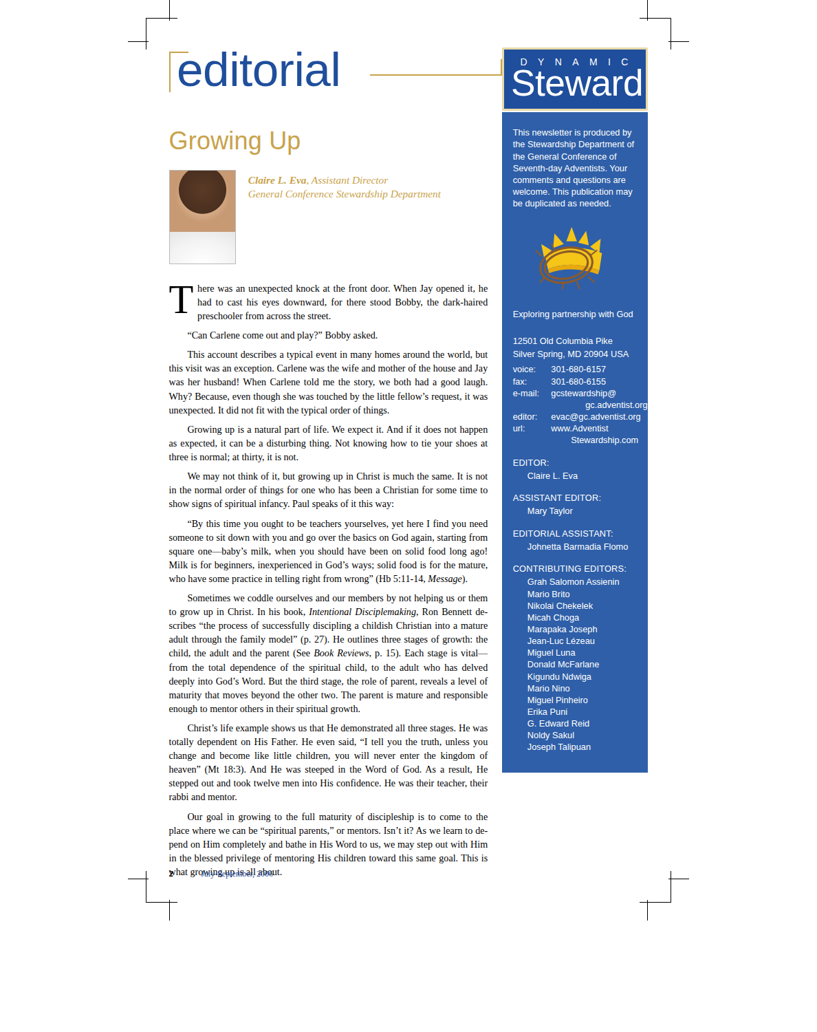editorial
Growing Up
Claire L. Eva, Assistant Director General Conference Stewardship Department
There was an unexpected knock at the front door. When Jay opened it, he had to cast his eyes downward, for there stood Bobby, the dark-haired preschooler from across the street.
“Can Carlene come out and play?” Bobby asked.
This account describes a typical event in many homes around the world, but this visit was an exception. Carlene was the wife and mother of the house and Jay was her husband! When Carlene told me the story, we both had a good laugh. Why? Because, even though she was touched by the little fellow’s request, it was unexpected. It did not fit with the typical order of things.
Growing up is a natural part of life. We expect it. And if it does not happen as expected, it can be a disturbing thing. Not knowing how to tie your shoes at three is normal; at thirty, it is not.
We may not think of it, but growing up in Christ is much the same. It is not in the normal order of things for one who has been a Christian for some time to show signs of spiritual infancy. Paul speaks of it this way:
“By this time you ought to be teachers yourselves, yet here I find you need someone to sit down with you and go over the basics on God again, starting from square one—baby’s milk, when you should have been on solid food long ago! Milk is for beginners, inexperienced in God’s ways; solid food is for the mature, who have some practice in telling right from wrong” (Hb 5:11-14, Message).
Sometimes we coddle ourselves and our members by not helping us or them to grow up in Christ. In his book, Intentional Disciplemaking, Ron Bennett describes “the process of successfully discipling a childish Christian into a mature adult through the family model” (p. 27). He outlines three stages of growth: the child, the adult and the parent (See Book Reviews, p. 15). Each stage is vital—from the total dependence of the spiritual child, to the adult who has delved deeply into God’s Word. But the third stage, the role of parent, reveals a level of maturity that moves beyond the other two. The parent is mature and responsible enough to mentor others in their spiritual growth.
Christ’s life example shows us that He demonstrated all three stages. He was totally dependent on His Father. He even said, “I tell you the truth, unless you change and become like little children, you will never enter the kingdom of heaven” (Mt 18:3). And He was steeped in the Word of God. As a result, He stepped out and took twelve men into His confidence. He was their teacher, their rabbi and mentor.
Our goal in growing to the full maturity of discipleship is to come to the place where we can be “spiritual parents,” or mentors. Isn’t it? As we learn to depend on Him completely and bathe in His Word to us, we may step out with Him in the blessed privilege of mentoring His children toward this same goal. This is what growing up is all about.
Dynamic
Steward
This newsletter is produced by the Stewardship Department of the General Conference of Seventh-day Adventists. Your comments and questions are welcome. This publication may be duplicated as needed.
Exploring partnership with God
12501 Old Columbia Pike
Silver Spring, MD 20904 USA
voice: 301-680-6157
fax: 301-680-6155
e-mail: gcstewardship@
gc.adventist.org
editor: evac@gc.adventist.org
url: www.Adventist
Stewardship.com
Editor:
Claire L. Eva
Assistant Editor:
Mary Taylor
Editorial Assistant:
Johnetta Barmadia Flomo
Contributing Editors:
Grah Salomon Assienin
Mario Brito
Nikolai Chekelek
Micah Choga
Marapaka Joseph
Jean-Luc Lézeau
Miguel Luna
Donald McFarlane
Kigundu Ndwiga
Mario Nino
Miguel Pinheiro
Erika Puni
G. Edward Reid
Noldy Sakul
Joseph Talipuan
2 July-September, 2006